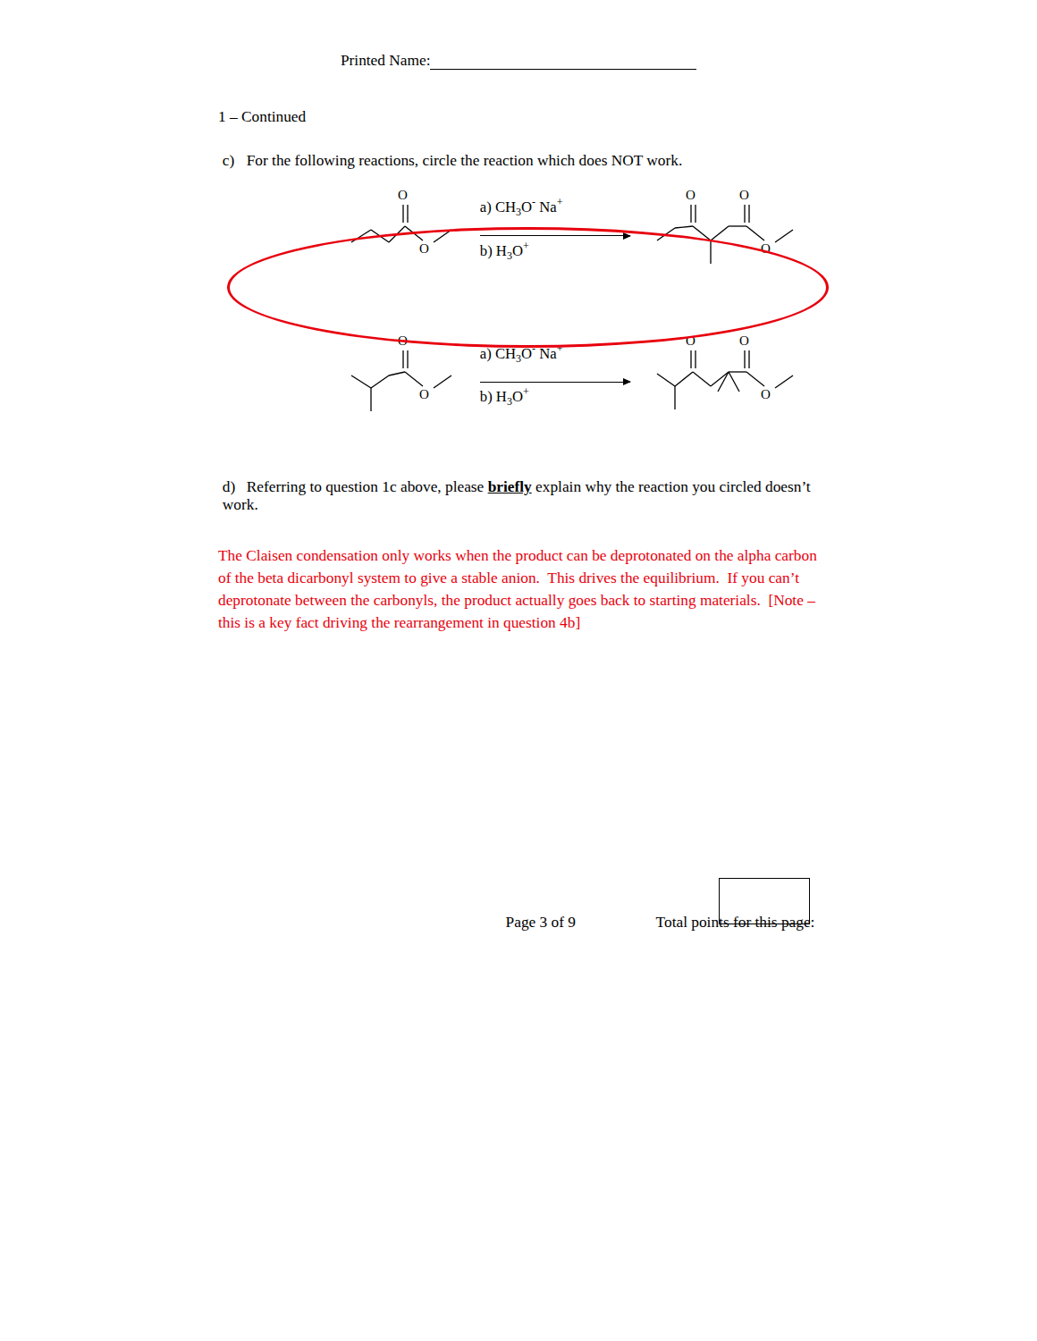Printed Name:
1 – Continued
c) For the following reactions, circle the reaction which does NOT work.
O O
a) CH3O- Na+
b) H3O+
O O O
O O
a) CH3O- Na+
b) H3O+
O O O
d) Referring to question 1c above, please briefly explain why the reaction you circled doesn’t work.
The Claisen condensation only works when the product can be deprotonated on the alpha carbon of the beta dicarbonyl system to give a stable anion. This drives the equilibrium. If you can’t deprotonate between the carbonyls, the product actually goes back to starting materials. [Note – this is a key fact driving the rearrangement in question 4b]
Page 3 of 9 Total points for this page: